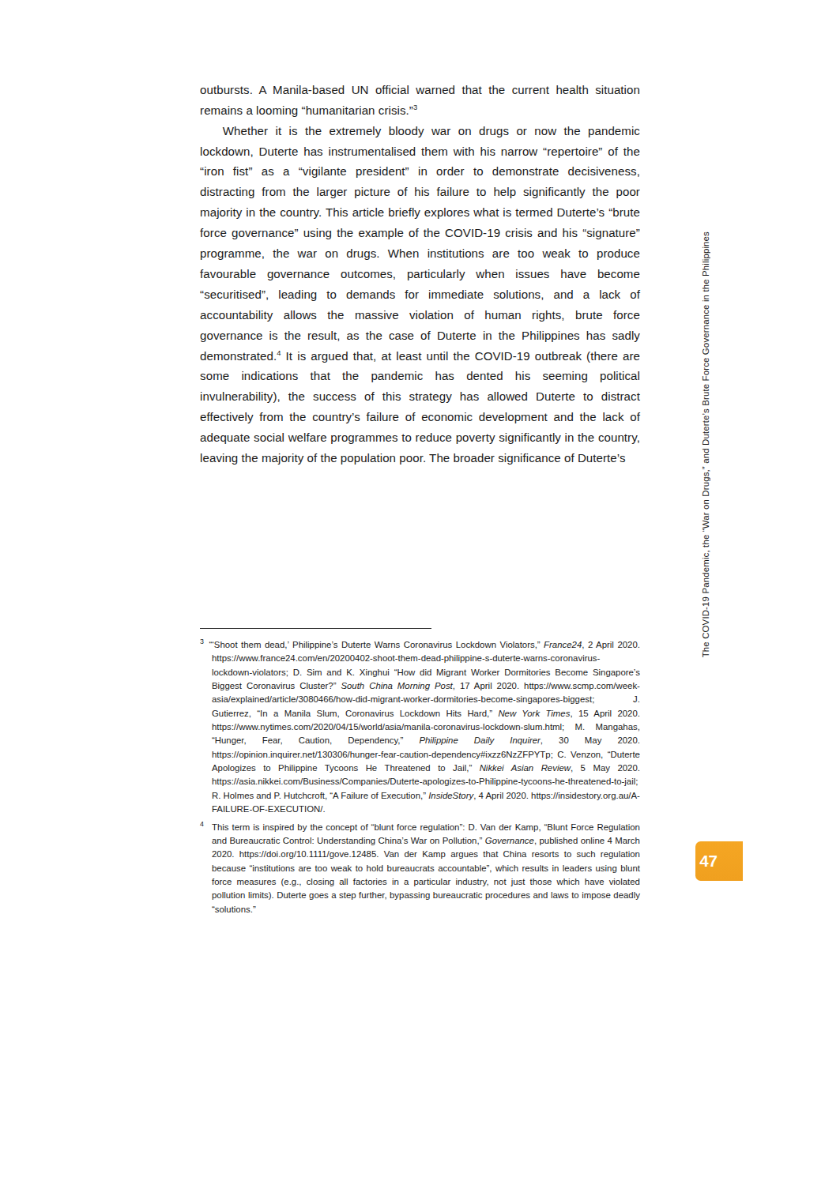The COVID-19 Pandemic, the “War on Drugs,” and Duterte’s Brute Force Governance in the Philippines
outbursts. A Manila-based UN official warned that the current health situation remains a looming “humanitarian crisis.”3
Whether it is the extremely bloody war on drugs or now the pandemic lockdown, Duterte has instrumentalised them with his narrow “repertoire” of the “iron fist” as a “vigilante president” in order to demonstrate decisiveness, distracting from the larger picture of his failure to help significantly the poor majority in the country. This article briefly explores what is termed Duterte’s “brute force governance” using the example of the COVID-19 crisis and his “signature” programme, the war on drugs. When institutions are too weak to produce favourable governance outcomes, particularly when issues have become “securitised”, leading to demands for immediate solutions, and a lack of accountability allows the massive violation of human rights, brute force governance is the result, as the case of Duterte in the Philippines has sadly demonstrated.4 It is argued that, at least until the COVID-19 outbreak (there are some indications that the pandemic has dented his seeming political invulnerability), the success of this strategy has allowed Duterte to distract effectively from the country’s failure of economic development and the lack of adequate social welfare programmes to reduce poverty significantly in the country, leaving the majority of the population poor. The broader significance of Duterte’s
3 “‘Shoot them dead,’ Philippine’s Duterte Warns Coronavirus Lockdown Violators,” France24, 2 April 2020. https://www.france24.com/en/20200402-shoot-them-dead-philippine-s-duterte-warns-coronavirus-lockdown-violators; D. Sim and K. Xinghui “How did Migrant Worker Dormitories Become Singapore’s Biggest Coronavirus Cluster?” South China Morning Post, 17 April 2020. https://www.scmp.com/week-asia/explained/article/3080466/how-did-migrant-worker-dormitories-become-singapores-biggest; J. Gutierrez, “In a Manila Slum, Coronavirus Lockdown Hits Hard,” New York Times, 15 April 2020. https://www.nytimes.com/2020/04/15/world/asia/manila-coronavirus-lockdown-slum.html; M. Mangahas, “Hunger, Fear, Caution, Dependency,” Philippine Daily Inquirer, 30 May 2020. https://opinion.inquirer.net/130306/hunger-fear-caution-dependency#ixzz6NzZFPYTp; C. Venzon, “Duterte Apologizes to Philippine Tycoons He Threatened to Jail,” Nikkei Asian Review, 5 May 2020. https://asia.nikkei.com/Business/Companies/Duterte-apologizes-to-Philippine-tycoons-he-threatened-to-jail; R. Holmes and P. Hutchcroft, “A Failure of Execution,” InsideStory, 4 April 2020. https://insidestory.org.au/A-FAILURE-OF-EXECUTION/.
4 This term is inspired by the concept of “blunt force regulation”: D. Van der Kamp, “Blunt Force Regulation and Bureaucratic Control: Understanding China’s War on Pollution,” Governance, published online 4 March 2020. https://doi.org/10.1111/gove.12485. Van der Kamp argues that China resorts to such regulation because “institutions are too weak to hold bureaucrats accountable”, which results in leaders using blunt force measures (e.g., closing all factories in a particular industry, not just those which have violated pollution limits). Duterte goes a step further, bypassing bureaucratic procedures and laws to impose deadly “solutions.”
47